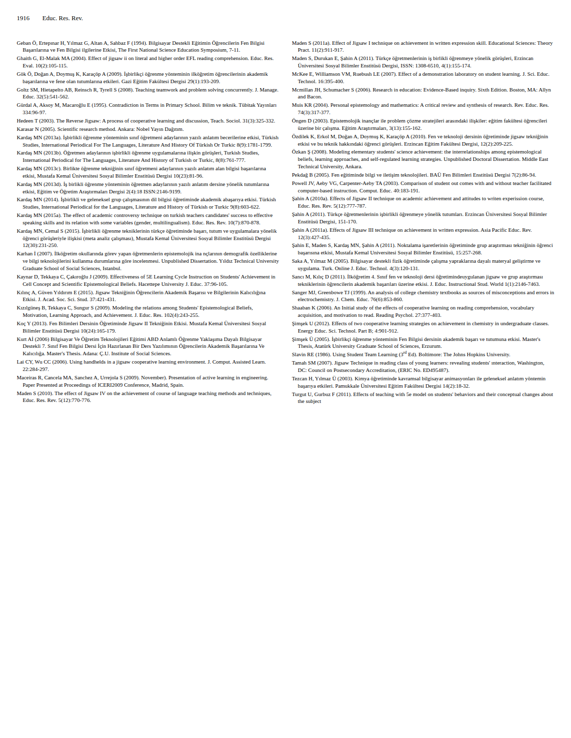1916 Educ. Res. Rev.
Geban Ö, Ertepınar H, Yılmaz G, Altan A, Sahbaz F (1994). Bilgisayar Destekli Eğitimin Öğrencilerin Fen Bilgisi Başarılarına ve Fen Bilgisi ilgilerine Etkisi, The First National Science Education Symposium, 7-11.
Ghaith G, El-Malak MA (2004). Effect of jigsaw ii on literal and higher order EFL reading comprehension. Educ. Res. Eval. 10(2):105-115.
Gök Ö, Doğan A, Doymuş K, Karaçöp A (2009). İşbirlikçi öğrenme yönteminin ilköğretim öğrencilerinin akademik başarılarına ve fene olan tutumlarına etkileri. Gazi Eğitim Fakültesi Dergisi 29(1):193-209.
Goltz SM, Hietapelto AB, Reinsch R, Tyrell S (2008). Teaching teamwork and problem solving concurrently. J. Manage. Educ. 32(5):541-562.
Gürdal A, Aksoy M, Macaroğlu E (1995). Contradiction in Terms in Primary School. Bilim ve teknik. Tübitak Yayınları 334:96-97.
Hedeen T (2003). The Reverse Jigsaw: A process of cooperative learning and discussion, Teach. Sociol. 31(3):325-332.
Karasar N (2005). Scientific research method. Ankara: Nobel Yayın Dağıtım.
Kardaş MN (2013a). İşbirlikli öğrenme yönteminin sınıf öğretmeni adaylarının yazılı anlatım becerilerine etkisi, Türkish Studies, International Periodical For The Languages, Literature And History Of Türkish Or Turkic 8(9):1781-1799.
Kardaş MN (2013b). Öğretmen adaylarının işbirlikli öğrenme uygulamalarına ilişkin görüşleri, Turkish Studies, International Periodical for The Languages, Literature And History of Turkish or Turkic, 8(8):761-777.
Kardaş MN (2013c). Birlikte öğrenme tekniğinin sınıf öğretmeni adaylarının yazılı anlatım alan bilgisi başarılarına etkisi, Mustafa Kemal Üniversitesi Sosyal Bilimler Enstitüsü Dergisi 10(23):81-96.
Kardaş MN (2013d). İş birlikli öğrenme yönteminin öğretmen adaylarının yazılı anlatım dersine yönelik tutumlarına etkisi, Eğitim ve Öğretim Araştırmaları Dergisi 2(4):18 ISSN:2146-9199.
Kardaş MN (2014). İşbirlikli ve geleneksel grup çalışmasının dil bilgisi öğretiminde akademik abaşarıya etkisi. Türkish Studies, International Periodical for the Languages, Literature and History of Türkish or Turkic 9(8):603-622.
Kardaş MN (2015a). The effect of academic controversy technique on turkish teachers candidates' success to effective speaking skills and its relation with some variables (gender, multilingualism). Educ. Res. Rev. 10(7):870-878.
Kardaş MN, Cemal S (2015). İşbirlikli öğrenme tekniklerinin türkçe öğretiminde başarı, tutum ve uygulamalara yönelik öğrenci görüşleriyle ilişkisi (meta analiz çalışması), Mustafa Kemal Üniversitesi Sosyal Bilimler Enstitüsü Dergisi 12(30):231-250.
Karhan İ (2007). İlköğretim okullarında görev yapan öğretmenlerin epistemolojik ina nçlarının demografik özelliklerine ve bilgi teknolojilerini kullanma durumlarına göre incelenmesi. Unpublished Dissertation. Yıldız Technical University Graduate School of Social Sciences, Istanbul.
Kaynar D, Tekkaya C, Çakıroğlu J (2009). Effectiveness of 5E Learning Cycle Instruction on Students' Achievement in Cell Concept and Scientific Epistemological Beliefs. Hacettepe University J. Educ. 37:96-105.
Kılınç A, Güven Yıldırım E (2015). Jigsaw Tekniğinin Öğrencilerin Akademik Başarısı ve Bilgilerinin Kalıcılığına Etkisi. J. Acad. Soc. Sci. Stud. 37:421-431.
Kızılgüneş B, Tekkaya C, Sungur S (2009). Modeling the relations among Students' Epistemological Beliefs, Motivation, Learning Approach, and Achievement. J. Educ. Res. 102(4):243-255.
Koç Y (2013). Fen Bilimleri Dersinin Öğretiminde Jigsaw II Tekniğinin Etkisi. Mustafa Kemal Üniversitesi Sosyal Bilimler Enstitüsü Dergisi 10(24):165-179.
Kurt Aİ (2006) Bilgisayar Ve Öğretim Teknolojileri Eğitimi ABD Anlamlı Öğrenme Yaklaşıma Dayalı Bilgisayar Destekli 7. Sınıf Fen Bilgisi Dersi İçin Hazırlanan Bir Ders Yazılımının Öğrencilerin Akademik Başarılarına Ve Kalıcılığa. Master's Thesis. Adana: Ç.U. Institute of Social Sciences.
Lai CY, Wu CC (2006). Using handhelds in a jigsaw cooperative learning environment. J. Comput. Assisted Learn. 22:284-297.
Maceiras R, Cancela MA, Sanchez A, Urrejola S (2009). November). Presentation of active learning in engineering. Paper Presented at Proceedings of ICERI2009 Conference, Madrid, Spain.
Maden S (2010). The effect of Jigsaw IV on the achievement of course of language teaching methods and techniques, Educ. Res. Rev. 5(12):770-776.
Maden S (2011a). Effect of Jigsaw I technique on achievement in written expression skill. Educational Sciences: Theory Pract. 11(2):911-917.
Maden S, Durukan E, Şahin A (2011). Türkçe öğretmenlerinin iş birlikli öğrenmeye yönelik görüşleri, Erzincan Üniversitesi Sosyal Bilimler Enstitüsü Dergisi, ISSN: 1308-6510, 4(1):155-174.
McKee E, Williamson VM, Ruebush LE (2007). Effect of a demonstration laboratory on student learning. J. Sci. Educ. Technol. 16:395-400.
Mcmillan JH, Schumacher S (2006). Research in education: Evidence-Based inquiry. Sixth Edition. Boston, MA: Allyn and Bacon.
Muis KR (2004). Personal epistemology and mathematics: A critical review and synthesis of research. Rev. Educ. Res. 74(3):317-377.
Öngen D (2003). Epistemolojik inançlar ile problem çözme stratejileri arasındaki ilişkiler: eğitim fakültesi öğrencileri üzerine bir çalışma. Eğitim Araştırmaları, 3(13):155-162.
Özdilek K, Erkol M, Doğan A, Doymuş K, Karaçöp A (2010). Fen ve teknoloji dersinin öğretiminde jigsaw tekniğinin etkisi ve bu teknik hakkındaki öğrenci görüşleri. Erzincan Eğitim Fakültesi Dergisi, 12(2):209-225.
Özkan Ş (2008). Modeling elementary students' science achievement: the interrelationships among epistemological beliefs, learning approaches, and self-regulated learning strategies. Unpublished Doctoral Dissertation. Middle East Technical University, Ankara.
Pekdağ B (2005). Fen eğitiminde bilgi ve iletişim teknolojileri. BAÜ Fen Bilimleri Enstitüsü Dergisi 7(2):86-94.
Powell JV, Aeby VG, Carpenter-Aeby TA (2003). Comparison of student out comes with and without teacher facilitated computer-based instruction. Comput. Educ. 40:183-191.
Şahin A (2010a). Effects of Jigsaw II technique on academic achievement and attitudes to writen experission course, Educ. Res. Rev. 5(12):777-787.
Şahin A (2011). Türkçe öğretmenlerinin işbirlikli öğrenmeye yönelik tutumları. Erzincan Üniversitesi Sosyal Bilimler Enstitüsü Dergisi, 151-170.
Şahin A (2011a). Effects of Jigsaw III technique on achievement in written expression. Asia Pacific Educ. Rev. 12(3):427-435.
Şahin E, Maden S, Kardaş MN, Şahin A (2011). Noktalama işaretlerinin öğretiminde grup araştırması tekniğinin öğrenci başarısına etkisi, Mustafa Kemal Universitesi Sosyal Bilimler Enstitüsü, 15:257-268.
Saka A, Yılmaz M (2005). Bilgisayar destekli fizik öğretiminde çalışma yapraklarına dayalı materyal geliştirme ve uygulama. Turk. Online J. Educ. Technol. 4(3):120-131.
Sancı M, Kılıç D (2011). İlköğretim 4. Sınıf fen ve teknoloji dersi öğretimindeuygulanan jigsaw ve grup araştırması tekniklerinin öğrencilerin akademik başarıları üzerine etkisi. J. Educ. Instructional Stud. World 1(1):2146-7463.
Sanger MJ, Greenbowe TJ (1999). An analysis of college chemistry textbooks as sources of misconceptions and errors in electrochemistry. J. Chem. Educ. 76(6):853-860.
Shaaban K (2006). An Initial study of the effects of cooperative learning on reading comprehension, vocabulary acquisition, and motivation to read. Reading Psychol. 27:377-403.
Şimşek U (2012). Effects of two cooperative learning strategies on achievement in chemistry in undergraduate classes. Energy Educ. Sci. Technol. Part B; 4:901-912.
Şimşek Ü (2005). İşbirlikçi öğrenme yönteminin Fen Bilgisi dersinin akademik başarı ve tutumuna etkisi. Master's Thesis, Atatürk University Graduate School of Sciences, Erzurum.
Slavin RE (1986). Using Student Team Learning (3rd Ed). Boltimore: The Johns Hopkins University.
Tamah SM (2007). Jigsaw Technique in reading class of young learners: revealing students' ınteraction, Washington, DC: Council on Postsecondary Accreditation, (ERIC No. ED495487).
Tezcan H, Yılmaz Ü (2003). Kimya öğretiminde kavramsal bilgisayar animasyonları ile geleneksel anlatım yöntemin başarıya etkileri. Pamukkale Üniversitesi Eğitim Fakültesi Dergisi 14(2):18-32.
Turgut U, Gurbuz F (2011). Effects of teaching with 5e model on students' behaviors and their conceptual changes about the subject